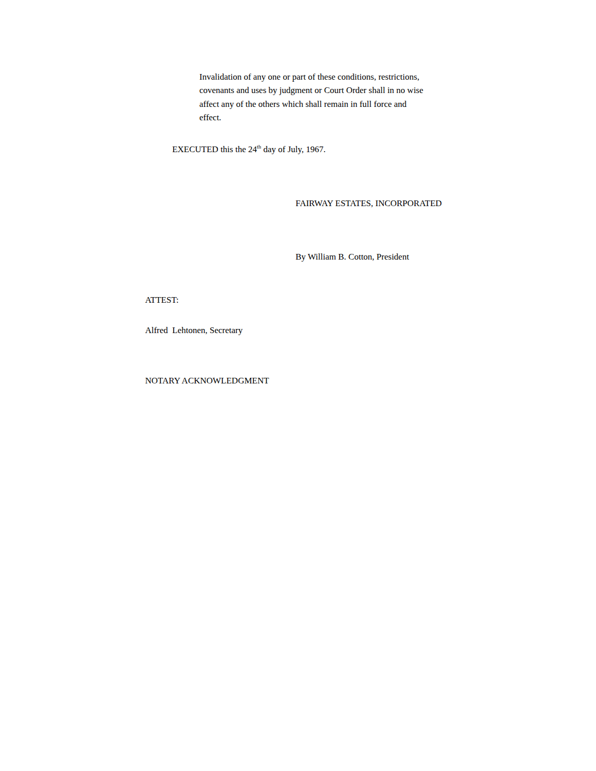Invalidation of any one or part of these conditions, restrictions, covenants and uses by judgment or Court Order shall in no wise affect any of the others which shall remain in full force and effect.
EXECUTED this the 24th day of July, 1967.
FAIRWAY ESTATES, INCORPORATED
By William B. Cotton, President
ATTEST:
Alfred Lehtonen, Secretary
NOTARY ACKNOWLEDGMENT